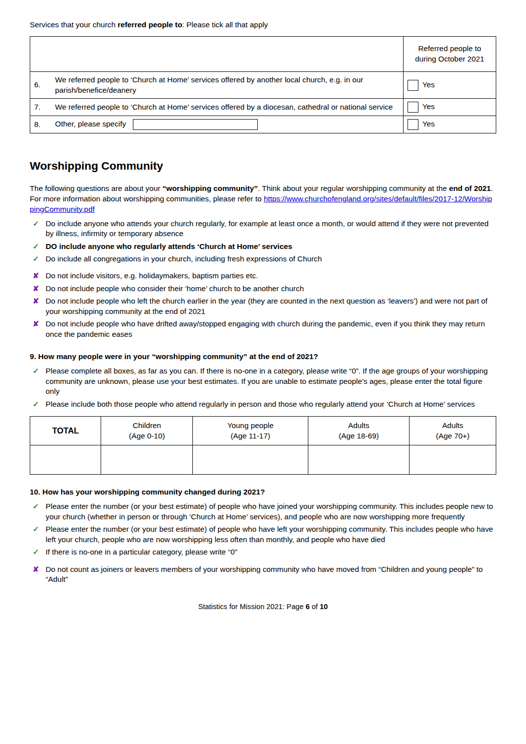Services that your church referred people to: Please tick all that apply
| | Referred people to during October 2021 |
| 6. | We referred people to ‘Church at Home’ services offered by another local church, e.g. in our parish/benefice/deanery | Yes |
| 7. | We referred people to ‘Church at Home’ services offered by a diocesan, cathedral or national service | Yes |
| 8. | Other, please specify | Yes |
Worshipping Community
The following questions are about your “worshipping community”. Think about your regular worshipping community at the end of 2021. For more information about worshipping communities, please refer to https://www.churchofengland.org/sites/default/files/2017-12/WorshippingCommunity.pdf
Do include anyone who attends your church regularly, for example at least once a month, or would attend if they were not prevented by illness, infirmity or temporary absence
DO include anyone who regularly attends ‘Church at Home’ services
Do include all congregations in your church, including fresh expressions of Church
Do not include visitors, e.g. holidaymakers, baptism parties etc.
Do not include people who consider their ‘home’ church to be another church
Do not include people who left the church earlier in the year (they are counted in the next question as ‘leavers’) and were not part of your worshipping community at the end of 2021
Do not include people who have drifted away/stopped engaging with church during the pandemic, even if you think they may return once the pandemic eases
9. How many people were in your “worshipping community” at the end of 2021?
Please complete all boxes, as far as you can. If there is no-one in a category, please write “0”. If the age groups of your worshipping community are unknown, please use your best estimates. If you are unable to estimate people’s ages, please enter the total figure only
Please include both those people who attend regularly in person and those who regularly attend your ‘Church at Home’ services
| TOTAL | Children (Age 0-10) | Young people (Age 11-17) | Adults (Age 18-69) | Adults (Age 70+) |
10. How has your worshipping community changed during 2021?
Please enter the number (or your best estimate) of people who have joined your worshipping community. This includes people new to your church (whether in person or through ‘Church at Home’ services), and people who are now worshipping more frequently
Please enter the number (or your best estimate) of people who have left your worshipping community. This includes people who have left your church, people who are now worshipping less often than monthly, and people who have died
If there is no-one in a particular category, please write “0”
Do not count as joiners or leavers members of your worshipping community who have moved from “Children and young people” to “Adult”
Statistics for Mission 2021: Page 6 of 10